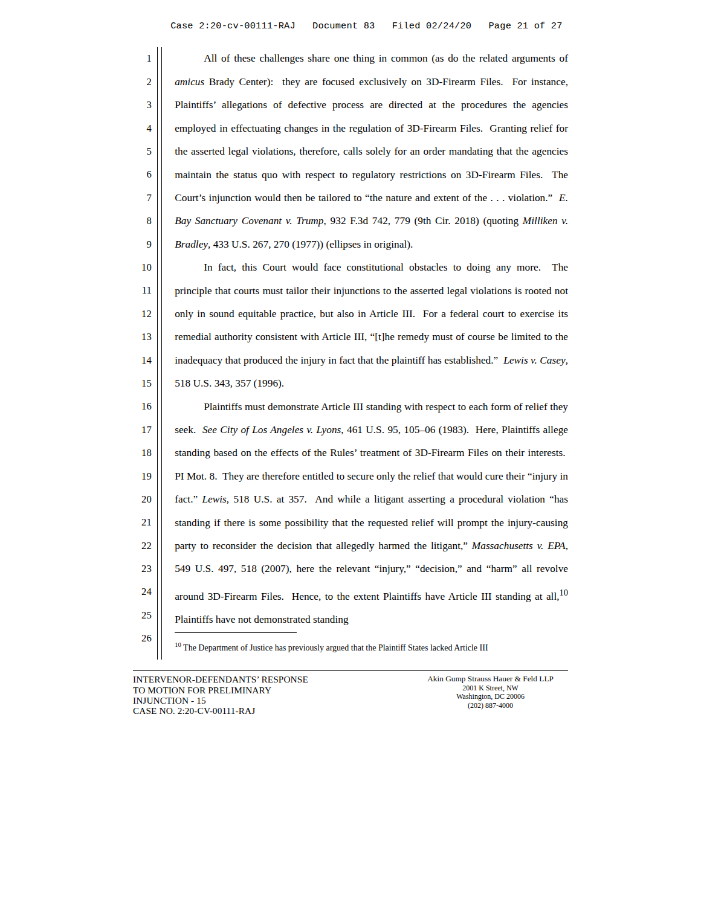Case 2:20-cv-00111-RAJ Document 83 Filed 02/24/20 Page 21 of 27
1
2
3
4
5
6
7
8
9
10
11
12
13
14
15
16
17
18
19
20
21
22
23
24
25
26
All of these challenges share one thing in common (as do the related arguments of amicus Brady Center): they are focused exclusively on 3D-Firearm Files. For instance, Plaintiffs’ allegations of defective process are directed at the procedures the agencies employed in effectuating changes in the regulation of 3D-Firearm Files. Granting relief for the asserted legal violations, therefore, calls solely for an order mandating that the agencies maintain the status quo with respect to regulatory restrictions on 3D-Firearm Files. The Court’s injunction would then be tailored to “the nature and extent of the . . . violation.” E. Bay Sanctuary Covenant v. Trump, 932 F.3d 742, 779 (9th Cir. 2018) (quoting Milliken v. Bradley, 433 U.S. 267, 270 (1977)) (ellipses in original).
In fact, this Court would face constitutional obstacles to doing any more. The principle that courts must tailor their injunctions to the asserted legal violations is rooted not only in sound equitable practice, but also in Article III. For a federal court to exercise its remedial authority consistent with Article III, “[t]he remedy must of course be limited to the inadequacy that produced the injury in fact that the plaintiff has established.” Lewis v. Casey, 518 U.S. 343, 357 (1996).
Plaintiffs must demonstrate Article III standing with respect to each form of relief they seek. See City of Los Angeles v. Lyons, 461 U.S. 95, 105–06 (1983). Here, Plaintiffs allege standing based on the effects of the Rules’ treatment of 3D-Firearm Files on their interests. PI Mot. 8. They are therefore entitled to secure only the relief that would cure their “injury in fact.” Lewis, 518 U.S. at 357. And while a litigant asserting a procedural violation “has standing if there is some possibility that the requested relief will prompt the injury-causing party to reconsider the decision that allegedly harmed the litigant,” Massachusetts v. EPA, 549 U.S. 497, 518 (2007), here the relevant “injury,” “decision,” and “harm” all revolve around 3D-Firearm Files. Hence, to the extent Plaintiffs have Article III standing at all,10 Plaintiffs have not demonstrated standing
10 The Department of Justice has previously argued that the Plaintiff States lacked Article III
Intervenor-Defendants’ Response
to Motion for Preliminary
Injunction - 15
Case No. 2:20-cv-00111-RAJ
Akin Gump Strauss Hauer & Feld LLP
2001 K Street, NW
Washington, DC 20006
(202) 887-4000